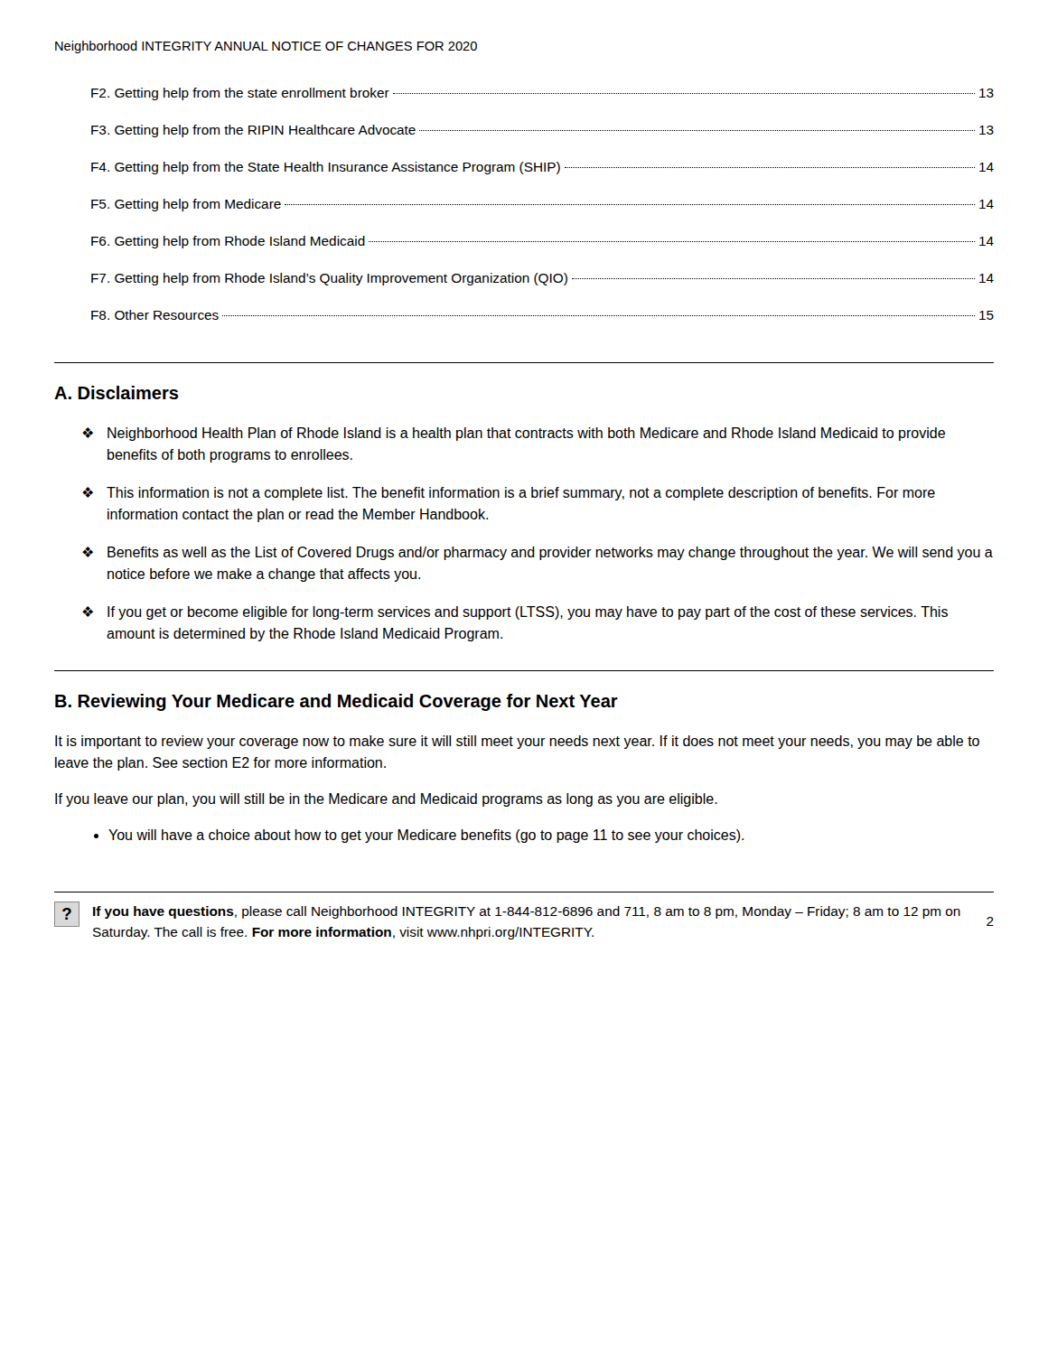Neighborhood INTEGRITY ANNUAL NOTICE OF CHANGES FOR 2020
F2. Getting help from the state enrollment broker 13
F3. Getting help from the RIPIN Healthcare Advocate 13
F4. Getting help from the State Health Insurance Assistance Program (SHIP) 14
F5. Getting help from Medicare 14
F6. Getting help from Rhode Island Medicaid 14
F7. Getting help from Rhode Island’s Quality Improvement Organization (QIO) 14
F8. Other Resources 15
A. Disclaimers
Neighborhood Health Plan of Rhode Island is a health plan that contracts with both Medicare and Rhode Island Medicaid to provide benefits of both programs to enrollees.
This information is not a complete list. The benefit information is a brief summary, not a complete description of benefits. For more information contact the plan or read the Member Handbook.
Benefits as well as the List of Covered Drugs and/or pharmacy and provider networks may change throughout the year. We will send you a notice before we make a change that affects you.
If you get or become eligible for long-term services and support (LTSS), you may have to pay part of the cost of these services. This amount is determined by the Rhode Island Medicaid Program.
B. Reviewing Your Medicare and Medicaid Coverage for Next Year
It is important to review your coverage now to make sure it will still meet your needs next year. If it does not meet your needs, you may be able to leave the plan. See section E2 for more information.
If you leave our plan, you will still be in the Medicare and Medicaid programs as long as you are eligible.
You will have a choice about how to get your Medicare benefits (go to page 11 to see your choices).
?
If you have questions, please call Neighborhood INTEGRITY at 1-844-812-6896 and 711, 8 am to 8 pm, Monday – Friday; 8 am to 12 pm on Saturday. The call is free. For more information, visit www.nhpri.org/INTEGRITY.
2